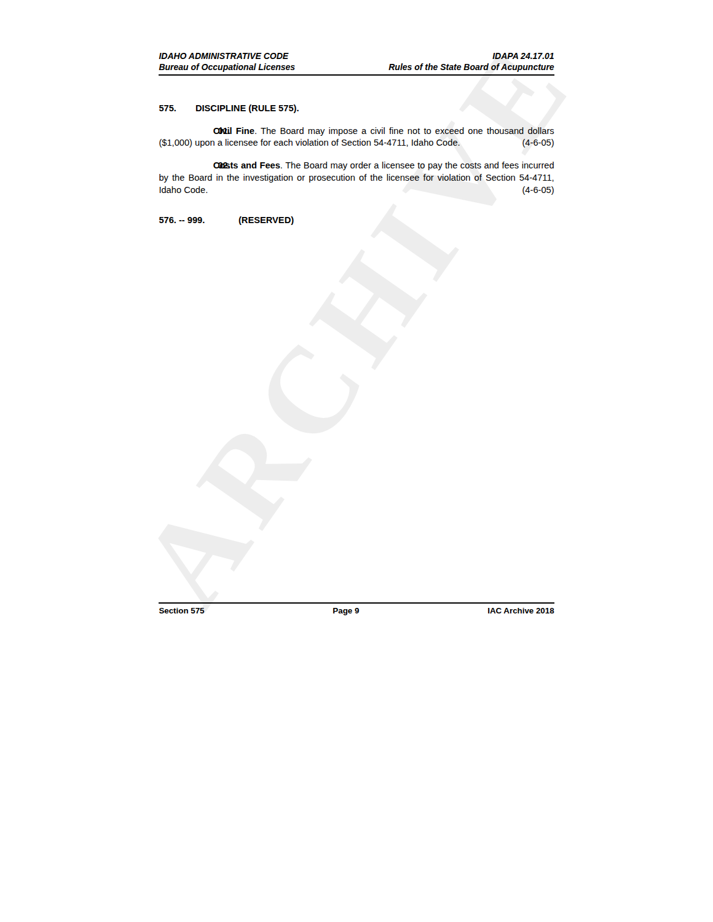ARCHIVE
IDAHO ADMINISTRATIVE CODE
IDAPA 24.17.01
Bureau of Occupational Licenses
Rules of the State Board of Acupuncture
575. DISCIPLINE (RULE 575).
01. Civil Fine. The Board may impose a civil fine not to exceed one thousand dollars ($1,000) upon a licensee for each violation of Section 54-4711, Idaho Code.(4-6-05)
02. Costs and Fees. The Board may order a licensee to pay the costs and fees incurred by the Board in the investigation or prosecution of the licensee for violation of Section 54-4711, Idaho Code.(4-6-05)
576. -- 999.(RESERVED)
Section 575
Page 9
IAC Archive 2018